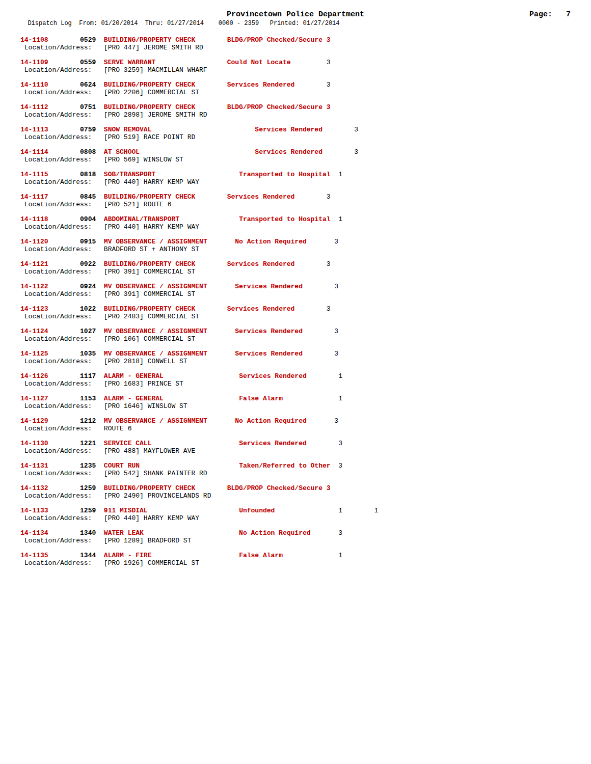Provincetown Police Department Page: 7
Dispatch Log From: 01/20/2014 Thru: 01/27/2014 0000 - 2359 Printed: 01/27/2014
14-1108 0529 BUILDING/PROPERTY CHECK BLDG/PROP Checked/Secure 3
Location/Address: [PRO 447] JEROME SMITH RD
14-1109 0559 SERVE WARRANT Could Not Locate 3
Location/Address: [PRO 3259] MACMILLAN WHARF
14-1110 0624 BUILDING/PROPERTY CHECK Services Rendered 3
Location/Address: [PRO 2206] COMMERCIAL ST
14-1112 0751 BUILDING/PROPERTY CHECK BLDG/PROP Checked/Secure 3
Location/Address: [PRO 2898] JEROME SMITH RD
14-1113 0759 SNOW REMOVAL Services Rendered 3
Location/Address: [PRO 519] RACE POINT RD
14-1114 0808 AT SCHOOL Services Rendered 3
Location/Address: [PRO 569] WINSLOW ST
14-1115 0818 SOB/TRANSPORT Transported to Hospital 1
Location/Address: [PRO 440] HARRY KEMP WAY
14-1117 0845 BUILDING/PROPERTY CHECK Services Rendered 3
Location/Address: [PRO 521] ROUTE 6
14-1118 0904 ABDOMINAL/TRANSPORT Transported to Hospital 1
Location/Address: [PRO 440] HARRY KEMP WAY
14-1120 0915 MV OBSERVANCE / ASSIGNMENT No Action Required 3
Location/Address: BRADFORD ST + ANTHONY ST
14-1121 0922 BUILDING/PROPERTY CHECK Services Rendered 3
Location/Address: [PRO 391] COMMERCIAL ST
14-1122 0924 MV OBSERVANCE / ASSIGNMENT Services Rendered 3
Location/Address: [PRO 391] COMMERCIAL ST
14-1123 1022 BUILDING/PROPERTY CHECK Services Rendered 3
Location/Address: [PRO 2483] COMMERCIAL ST
14-1124 1027 MV OBSERVANCE / ASSIGNMENT Services Rendered 3
Location/Address: [PRO 106] COMMERCIAL ST
14-1125 1035 MV OBSERVANCE / ASSIGNMENT Services Rendered 3
Location/Address: [PRO 2818] CONWELL ST
14-1126 1117 ALARM - GENERAL Services Rendered 1
Location/Address: [PRO 1683] PRINCE ST
14-1127 1153 ALARM - GENERAL False Alarm 1
Location/Address: [PRO 1646] WINSLOW ST
14-1129 1212 MV OBSERVANCE / ASSIGNMENT No Action Required 3
Location/Address: ROUTE 6
14-1130 1221 SERVICE CALL Services Rendered 3
Location/Address: [PRO 488] MAYFLOWER AVE
14-1131 1235 COURT RUN Taken/Referred to Other 3
Location/Address: [PRO 542] SHANK PAINTER RD
14-1132 1259 BUILDING/PROPERTY CHECK BLDG/PROP Checked/Secure 3
Location/Address: [PRO 2490] PROVINCELANDS RD
14-1133 1259 911 MISDIAL Unfounded 1 1
Location/Address: [PRO 440] HARRY KEMP WAY
14-1134 1340 WATER LEAK No Action Required 3
Location/Address: [PRO 1289] BRADFORD ST
14-1135 1344 ALARM - FIRE False Alarm 1
Location/Address: [PRO 1926] COMMERCIAL ST